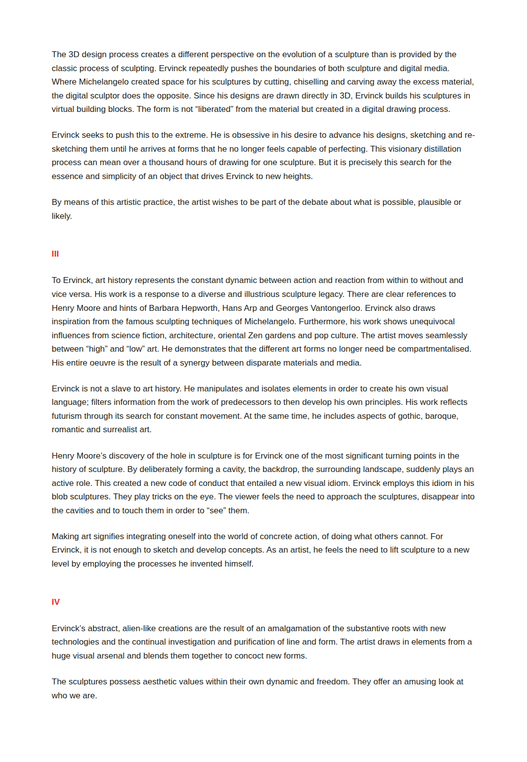The 3D design process creates a different perspective on the evolution of a sculpture than is provided by the classic process of sculpting. Ervinck repeatedly pushes the boundaries of both sculpture and digital media. Where Michelangelo created space for his sculptures by cutting, chiselling and carving away the excess material, the digital sculptor does the opposite. Since his designs are drawn directly in 3D, Ervinck builds his sculptures in virtual building blocks. The form is not “liberated” from the material but created in a digital drawing process.
Ervinck seeks to push this to the extreme. He is obsessive in his desire to advance his designs, sketching and re-sketching them until he arrives at forms that he no longer feels capable of perfecting. This visionary distillation process can mean over a thousand hours of drawing for one sculpture. But it is precisely this search for the essence and simplicity of an object that drives Ervinck to new heights.
By means of this artistic practice, the artist wishes to be part of the debate about what is possible, plausible or likely.
III
To Ervinck, art history represents the constant dynamic between action and reaction from within to without and vice versa. His work is a response to a diverse and illustrious sculpture legacy. There are clear references to Henry Moore and hints of Barbara Hepworth, Hans Arp and Georges Vantongerloo. Ervinck also draws inspiration from the famous sculpting techniques of Michelangelo. Furthermore, his work shows unequivocal influences from science fiction, architecture, oriental Zen gardens and pop culture. The artist moves seamlessly between “high” and “low” art. He demonstrates that the different art forms no longer need be compartmentalised. His entire oeuvre is the result of a synergy between disparate materials and media.
Ervinck is not a slave to art history. He manipulates and isolates elements in order to create his own visual language; filters information from the work of predecessors to then develop his own principles. His work reflects futurism through its search for constant movement. At the same time, he includes aspects of gothic, baroque, romantic and surrealist art.
Henry Moore’s discovery of the hole in sculpture is for Ervinck one of the most significant turning points in the history of sculpture. By deliberately forming a cavity, the backdrop, the surrounding landscape, suddenly plays an active role. This created a new code of conduct that entailed a new visual idiom. Ervinck employs this idiom in his blob sculptures. They play tricks on the eye. The viewer feels the need to approach the sculptures, disappear into the cavities and to touch them in order to “see” them.
Making art signifies integrating oneself into the world of concrete action, of doing what others cannot. For Ervinck, it is not enough to sketch and develop concepts. As an artist, he feels the need to lift sculpture to a new level by employing the processes he invented himself.
IV
Ervinck’s abstract, alien-like creations are the result of an amalgamation of the substantive roots with new technologies and the continual investigation and purification of line and form. The artist draws in elements from a huge visual arsenal and blends them together to concoct new forms.
The sculptures possess aesthetic values within their own dynamic and freedom. They offer an amusing look at who we are.